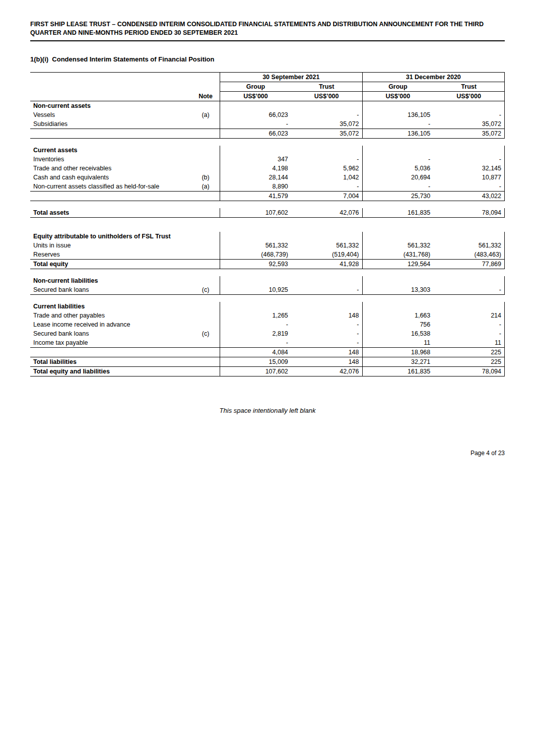First Ship Lease Trust – Condensed Interim Consolidated Financial State­ments and Distribution Announcement for the Third Quarter and Nine-Months Period Ended 30 September 2021
1(b)(i) Condensed Interim Statements of Financial Position
| | | 30 September 2021 | 31 December 2020 |
| --- | --- | --- | --- |
| | | Group | Trust | Group | Trust |
| | Note | US$’000 | US$’000 | US$’000 | US$’000 |
| Non-current assets | | | | | |
| Vessels | (a) | 66,023 | - | 136,105 | - |
| Subsidiaries | | - | 35,072 | - | 35,072 |
| | | 66,023 | 35,072 | 136,105 | 35,072 |
| Current assets | | | | | |
| Inventories | | 347 | - | - | - |
| Trade and other receivables | | 4,198 | 5,962 | 5,036 | 32,145 |
| Cash and cash equivalents | (b) | 28,144 | 1,042 | 20,694 | 10,877 |
| Non-current assets classi­fied as held-for-sale | (a) | 8,890 | - | - | - |
| | | 41,579 | 7,004 | 25,730 | 43,022 |
| Total assets | | 107,602 | 42,076 | 161,835 | 78,094 |
| Equity attributable to uni­tholders of FSL Trust | | | | | |
| Units in issue | | 561,332 | 561,332 | 561,332 | 561,332 |
| Reserves | | (468,739) | (519,404) | (431,768) | (483,463) |
| Total equity | | 92,593 | 41,928 | 129,564 | 77,869 |
| Non-current liabilities | | | | | |
| Secured bank loans | (c) | 10,925 | - | 13,303 | - |
| Current liabilities | | | | | |
| Trade and other payables | | 1,265 | 148 | 1,663 | 214 |
| Lease income received in advance | | - | - | 756 | - |
| Secured bank loans | (c) | 2,819 | - | 16,538 | - |
| Income tax payable | | - | - | 11 | 11 |
| | | 4,084 | 148 | 18,968 | 225 |
| Total liabilities | | 15,009 | 148 | 32,271 | 225 |
| Total equity and liabilities | | 107,602 | 42,076 | 161,835 | 78,094 |
This space intentionally left blank
Page 4 of 23